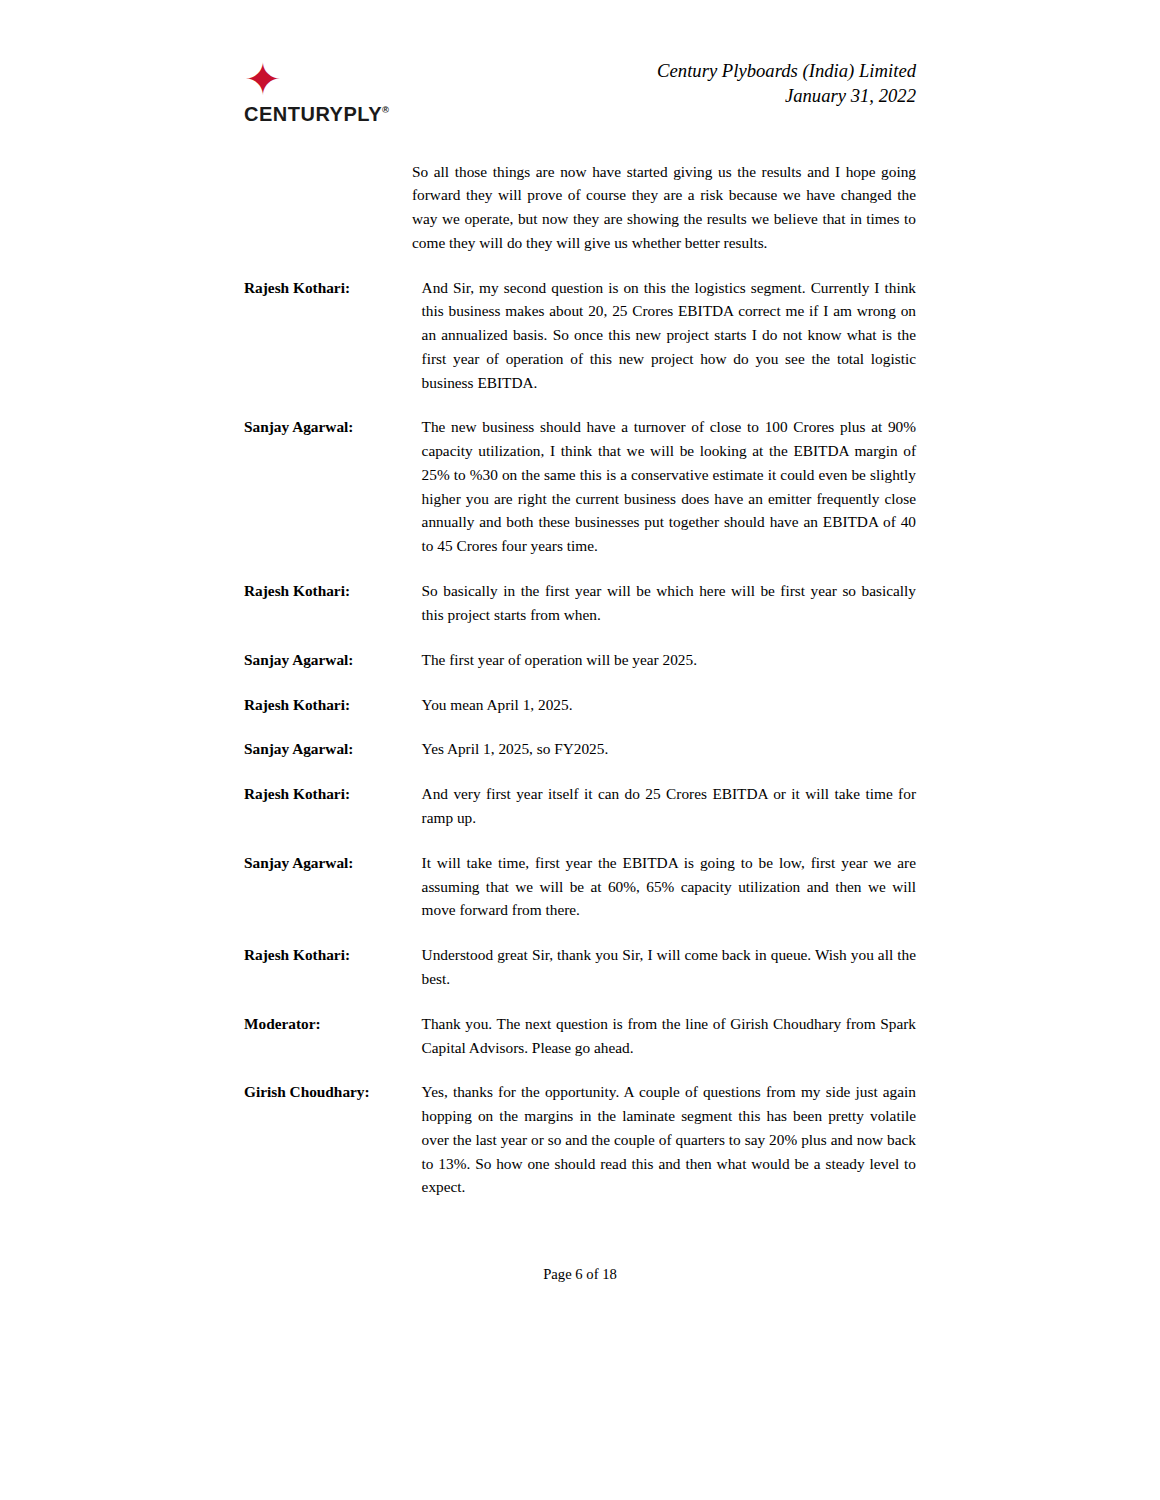✦
CENTURYPLY®
Century Plyboards (India) Limited
January 31, 2022
So all those things are now have started giving us the results and I hope going forward they will prove of course they are a risk because we have changed the way we operate, but now they are showing the results we believe that in times to come they will do they will give us whether better results.
Rajesh Kothari:
And Sir, my second question is on this the logistics segment. Currently I think this business makes about 20, 25 Crores EBITDA correct me if I am wrong on an annualized basis. So once this new project starts I do not know what is the first year of operation of this new project how do you see the total logistic business EBITDA.
Sanjay Agarwal:
The new business should have a turnover of close to 100 Crores plus at 90% capacity utilization, I think that we will be looking at the EBITDA margin of 25% to %30 on the same this is a conservative estimate it could even be slightly higher you are right the current business does have an emitter frequently close annually and both these businesses put together should have an EBITDA of 40 to 45 Crores four years time.
Rajesh Kothari:
So basically in the first year will be which here will be first year so basically this project starts from when.
Sanjay Agarwal:
The first year of operation will be year 2025.
Rajesh Kothari:
You mean April 1, 2025.
Sanjay Agarwal:
Yes April 1, 2025, so FY2025.
Rajesh Kothari:
And very first year itself it can do 25 Crores EBITDA or it will take time for ramp up.
Sanjay Agarwal:
It will take time, first year the EBITDA is going to be low, first year we are assuming that we will be at 60%, 65% capacity utilization and then we will move forward from there.
Rajesh Kothari:
Understood great Sir, thank you Sir, I will come back in queue. Wish you all the best.
Moderator:
Thank you. The next question is from the line of Girish Choudhary from Spark Capital Advisors. Please go ahead.
Girish Choudhary:
Yes, thanks for the opportunity. A couple of questions from my side just again hopping on the margins in the laminate segment this has been pretty volatile over the last year or so and the couple of quarters to say 20% plus and now back to 13%. So how one should read this and then what would be a steady level to expect.
Page 6 of 18